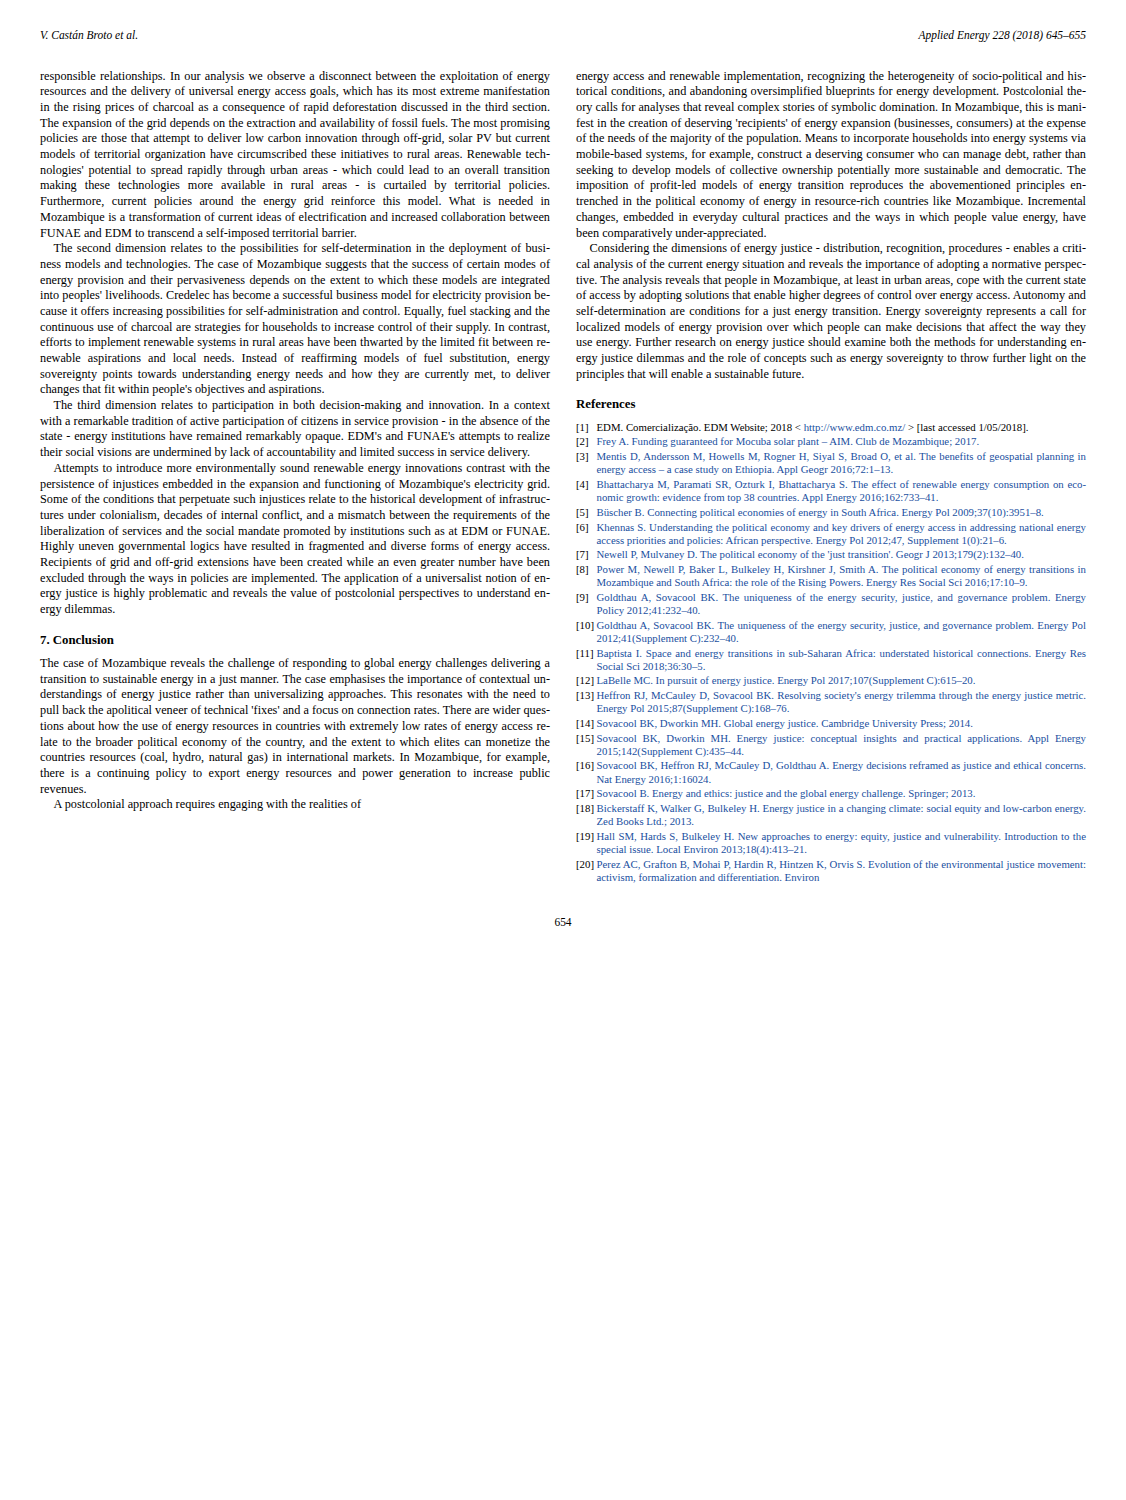V. Castán Broto et al.
Applied Energy 228 (2018) 645–655
responsible relationships. In our analysis we observe a disconnect between the exploitation of energy resources and the delivery of universal energy access goals, which has its most extreme manifestation in the rising prices of charcoal as a consequence of rapid deforestation discussed in the third section. The expansion of the grid depends on the extraction and availability of fossil fuels. The most promising policies are those that attempt to deliver low carbon innovation through off-grid, solar PV but current models of territorial organization have circumscribed these initiatives to rural areas. Renewable technologies' potential to spread rapidly through urban areas - which could lead to an overall transition making these technologies more available in rural areas - is curtailed by territorial policies. Furthermore, current policies around the energy grid reinforce this model. What is needed in Mozambique is a transformation of current ideas of electrification and increased collaboration between FUNAE and EDM to transcend a self-imposed territorial barrier.
The second dimension relates to the possibilities for self-determination in the deployment of business models and technologies. The case of Mozambique suggests that the success of certain modes of energy provision and their pervasiveness depends on the extent to which these models are integrated into peoples' livelihoods. Credelec has become a successful business model for electricity provision because it offers increasing possibilities for self-administration and control. Equally, fuel stacking and the continuous use of charcoal are strategies for households to increase control of their supply. In contrast, efforts to implement renewable systems in rural areas have been thwarted by the limited fit between renewable aspirations and local needs. Instead of reaffirming models of fuel substitution, energy sovereignty points towards understanding energy needs and how they are currently met, to deliver changes that fit within people's objectives and aspirations.
The third dimension relates to participation in both decision-making and innovation. In a context with a remarkable tradition of active participation of citizens in service provision - in the absence of the state - energy institutions have remained remarkably opaque. EDM's and FUNAE's attempts to realize their social visions are undermined by lack of accountability and limited success in service delivery.
Attempts to introduce more environmentally sound renewable energy innovations contrast with the persistence of injustices embedded in the expansion and functioning of Mozambique's electricity grid. Some of the conditions that perpetuate such injustices relate to the historical development of infrastructures under colonialism, decades of internal conflict, and a mismatch between the requirements of the liberalization of services and the social mandate promoted by institutions such as at EDM or FUNAE. Highly uneven governmental logics have resulted in fragmented and diverse forms of energy access. Recipients of grid and off-grid extensions have been created while an even greater number have been excluded through the ways in policies are implemented. The application of a universalist notion of energy justice is highly problematic and reveals the value of postcolonial perspectives to understand energy dilemmas.
7. Conclusion
The case of Mozambique reveals the challenge of responding to global energy challenges delivering a transition to sustainable energy in a just manner. The case emphasises the importance of contextual understandings of energy justice rather than universalizing approaches. This resonates with the need to pull back the apolitical veneer of technical 'fixes' and a focus on connection rates. There are wider questions about how the use of energy resources in countries with extremely low rates of energy access relate to the broader political economy of the country, and the extent to which elites can monetize the countries resources (coal, hydro, natural gas) in international markets. In Mozambique, for example, there is a continuing policy to export energy resources and power generation to increase public revenues.
A postcolonial approach requires engaging with the realities of
energy access and renewable implementation, recognizing the heterogeneity of socio-political and historical conditions, and abandoning oversimplified blueprints for energy development. Postcolonial theory calls for analyses that reveal complex stories of symbolic domination. In Mozambique, this is manifest in the creation of deserving 'recipients' of energy expansion (businesses, consumers) at the expense of the needs of the majority of the population. Means to incorporate households into energy systems via mobile-based systems, for example, construct a deserving consumer who can manage debt, rather than seeking to develop models of collective ownership potentially more sustainable and democratic. The imposition of profit-led models of energy transition reproduces the abovementioned principles entrenched in the political economy of energy in resource-rich countries like Mozambique. Incremental changes, embedded in everyday cultural practices and the ways in which people value energy, have been comparatively under-appreciated.
Considering the dimensions of energy justice - distribution, recognition, procedures - enables a critical analysis of the current energy situation and reveals the importance of adopting a normative perspective. The analysis reveals that people in Mozambique, at least in urban areas, cope with the current state of access by adopting solutions that enable higher degrees of control over energy access. Autonomy and self-determination are conditions for a just energy transition. Energy sovereignty represents a call for localized models of energy provision over which people can make decisions that affect the way they use energy. Further research on energy justice should examine both the methods for understanding energy justice dilemmas and the role of concepts such as energy sovereignty to throw further light on the principles that will enable a sustainable future.
References
[1] EDM. Comercialização. EDM Website; 2018 < http://www.edm.co.mz/ > [last accessed 1/05/2018].
[2] Frey A. Funding guaranteed for Mocuba solar plant – AIM. Club de Mozambique; 2017.
[3] Mentis D, Andersson M, Howells M, Rogner H, Siyal S, Broad O, et al. The benefits of geospatial planning in energy access – a case study on Ethiopia. Appl Geogr 2016;72:1–13.
[4] Bhattacharya M, Paramati SR, Ozturk I, Bhattacharya S. The effect of renewable energy consumption on economic growth: evidence from top 38 countries. Appl Energy 2016;162:733–41.
[5] Büscher B. Connecting political economies of energy in South Africa. Energy Pol 2009;37(10):3951–8.
[6] Khennas S. Understanding the political economy and key drivers of energy access in addressing national energy access priorities and policies: African perspective. Energy Pol 2012;47, Supplement 1(0):21–6.
[7] Newell P, Mulvaney D. The political economy of the 'just transition'. Geogr J 2013;179(2):132–40.
[8] Power M, Newell P, Baker L, Bulkeley H, Kirshner J, Smith A. The political economy of energy transitions in Mozambique and South Africa: the role of the Rising Powers. Energy Res Social Sci 2016;17:10–9.
[9] Goldthau A, Sovacool BK. The uniqueness of the energy security, justice, and governance problem. Energy Policy 2012;41:232–40.
[10] Goldthau A, Sovacool BK. The uniqueness of the energy security, justice, and governance problem. Energy Pol 2012;41(Supplement C):232–40.
[11] Baptista I. Space and energy transitions in sub-Saharan Africa: understated historical connections. Energy Res Social Sci 2018;36:30–5.
[12] LaBelle MC. In pursuit of energy justice. Energy Pol 2017;107(Supplement C):615–20.
[13] Heffron RJ, McCauley D, Sovacool BK. Resolving society's energy trilemma through the energy justice metric. Energy Pol 2015;87(Supplement C):168–76.
[14] Sovacool BK, Dworkin MH. Global energy justice. Cambridge University Press; 2014.
[15] Sovacool BK, Dworkin MH. Energy justice: conceptual insights and practical applications. Appl Energy 2015;142(Supplement C):435–44.
[16] Sovacool BK, Heffron RJ, McCauley D, Goldthau A. Energy decisions reframed as justice and ethical concerns. Nat Energy 2016;1:16024.
[17] Sovacool B. Energy and ethics: justice and the global energy challenge. Springer; 2013.
[18] Bickerstaff K, Walker G, Bulkeley H. Energy justice in a changing climate: social equity and low-carbon energy. Zed Books Ltd.; 2013.
[19] Hall SM, Hards S, Bulkeley H. New approaches to energy: equity, justice and vulnerability. Introduction to the special issue. Local Environ 2013;18(4):413–21.
[20] Perez AC, Grafton B, Mohai P, Hardin R, Hintzen K, Orvis S. Evolution of the environmental justice movement: activism, formalization and differentiation. Environ
654